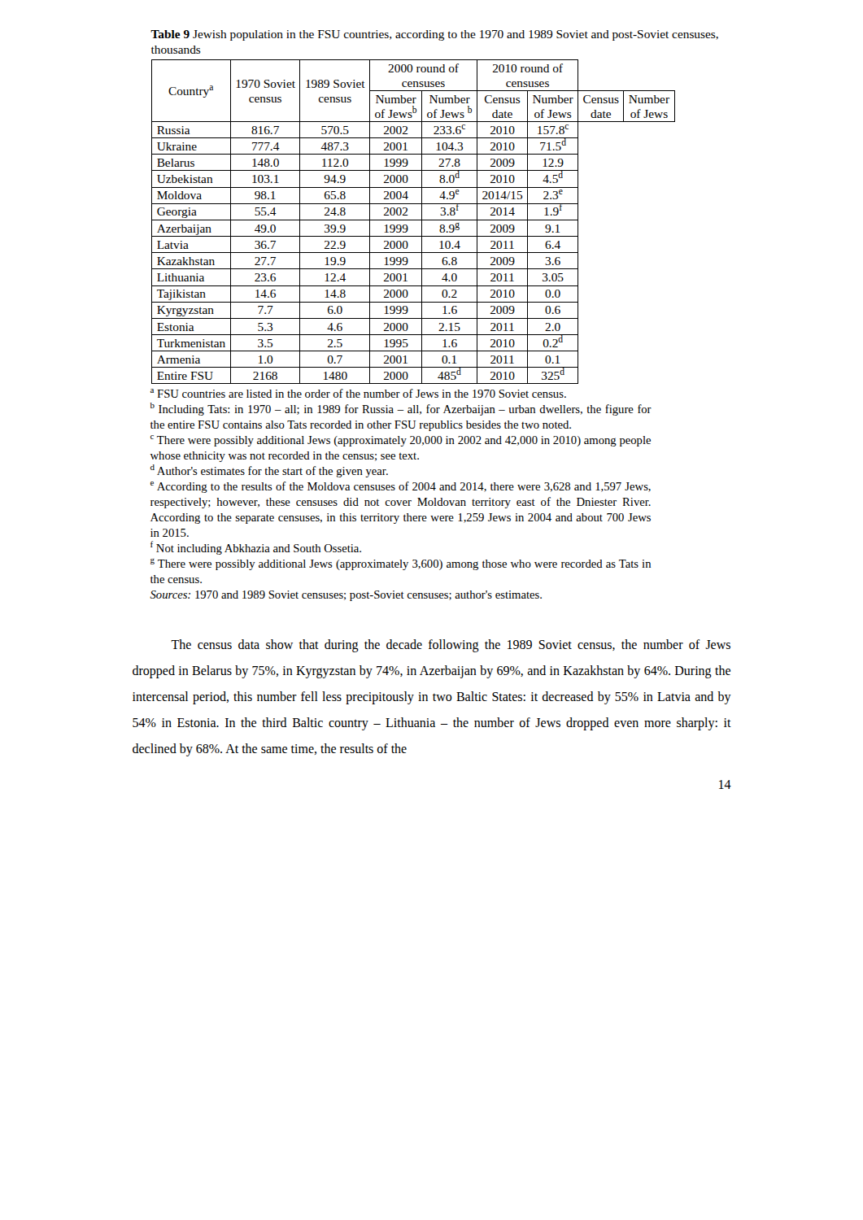Table 9 Jewish population in the FSU countries, according to the 1970 and 1989 Soviet and post-Soviet censuses, thousands
| Country a | 1970 Soviet census | 1989 Soviet census | 2000 round of censuses | 2010 round of censuses |
| --- | --- | --- | --- | --- |
| Number of Jews b | Number of Jews b | Census date | Number of Jews | Census date | Number of Jews |
| Russia | 816.7 | 570.5 | 2002 | 233.6 c | 2010 | 157.8 c |
| Ukraine | 777.4 | 487.3 | 2001 | 104.3 | 2010 | 71.5 d |
| Belarus | 148.0 | 112.0 | 1999 | 27.8 | 2009 | 12.9 |
| Uzbekistan | 103.1 | 94.9 | 2000 | 8.0 d | 2010 | 4.5 d |
| Moldova | 98.1 | 65.8 | 2004 | 4.9 e | 2014/15 | 2.3 e |
| Georgia | 55.4 | 24.8 | 2002 | 3.8 f | 2014 | 1.9 f |
| Azerbaijan | 49.0 | 39.9 | 1999 | 8.9 g | 2009 | 9.1 |
| Latvia | 36.7 | 22.9 | 2000 | 10.4 | 2011 | 6.4 |
| Kazakhstan | 27.7 | 19.9 | 1999 | 6.8 | 2009 | 3.6 |
| Lithuania | 23.6 | 12.4 | 2001 | 4.0 | 2011 | 3.05 |
| Tajikistan | 14.6 | 14.8 | 2000 | 0.2 | 2010 | 0.0 |
| Kyrgyzstan | 7.7 | 6.0 | 1999 | 1.6 | 2009 | 0.6 |
| Estonia | 5.3 | 4.6 | 2000 | 2.15 | 2011 | 2.0 |
| Turkmenistan | 3.5 | 2.5 | 1995 | 1.6 | 2010 | 0.2 d |
| Armenia | 1.0 | 0.7 | 2001 | 0.1 | 2011 | 0.1 |
| Entire FSU | 2168 | 1480 | 2000 | 485 d | 2010 | 325 d |
a FSU countries are listed in the order of the number of Jews in the 1970 Soviet census.
b Including Tats: in 1970 – all; in 1989 for Russia – all, for Azerbaijan – urban dwellers, the figure for the entire FSU contains also Tats recorded in other FSU republics besides the two noted.
c There were possibly additional Jews (approximately 20,000 in 2002 and 42,000 in 2010) among people whose ethnicity was not recorded in the census; see text.
d Author's estimates for the start of the given year.
e According to the results of the Moldova censuses of 2004 and 2014, there were 3,628 and 1,597 Jews, respectively; however, these censuses did not cover Moldovan territory east of the Dniester River. According to the separate censuses, in this territory there were 1,259 Jews in 2004 and about 700 Jews in 2015.
f Not including Abkhazia and South Ossetia.
g There were possibly additional Jews (approximately 3,600) among those who were recorded as Tats in the census.
Sources: 1970 and 1989 Soviet censuses; post-Soviet censuses; author's estimates.
The census data show that during the decade following the 1989 Soviet census, the number of Jews dropped in Belarus by 75%, in Kyrgyzstan by 74%, in Azerbaijan by 69%, and in Kazakhstan by 64%. During the intercensal period, this number fell less precipitously in two Baltic States: it decreased by 55% in Latvia and by 54% in Estonia. In the third Baltic country – Lithuania – the number of Jews dropped even more sharply: it declined by 68%. At the same time, the results of the
14